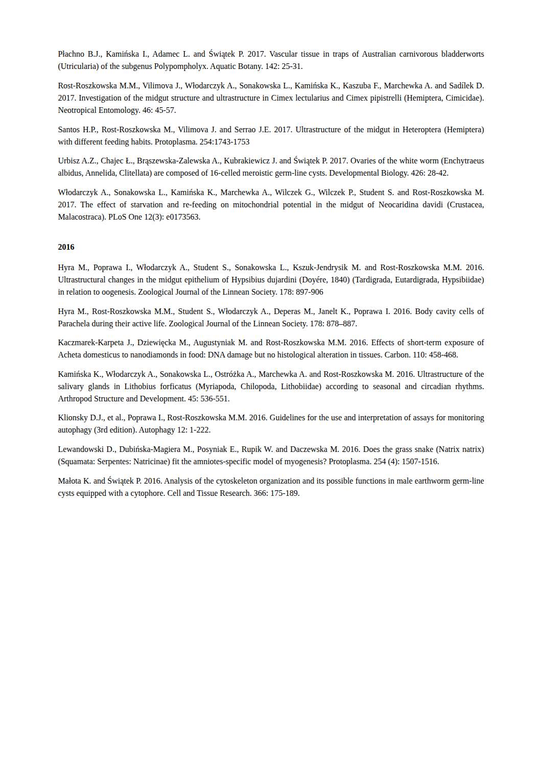Płachno B.J., Kamińska I., Adamec L. and Świątek P. 2017. Vascular tissue in traps of Australian carnivorous bladderworts (Utricularia) of the subgenus Polypompholyx. Aquatic Botany. 142: 25-31.
Rost-Roszkowska M.M., Vilimova J., Włodarczyk A., Sonakowska L., Kamińska K., Kaszuba F., Marchewka A. and Sadílek D. 2017. Investigation of the midgut structure and ultrastructure in Cimex lectularius and Cimex pipistrelli (Hemiptera, Cimicidae). Neotropical Entomology. 46: 45-57.
Santos H.P., Rost-Roszkowska M., Vilimova J. and Serrao J.E. 2017. Ultrastructure of the midgut in Heteroptera (Hemiptera) with different feeding habits. Protoplasma. 254:1743-1753
Urbisz A.Z., Chajec Ł., Brąszewska-Zalewska A., Kubrakiewicz J. and Świątek P. 2017. Ovaries of the white worm (Enchytraeus albidus, Annelida, Clitellata) are composed of 16-celled meroistic germ-line cysts. Developmental Biology. 426: 28-42.
Włodarczyk A., Sonakowska L., Kamińska K., Marchewka A., Wilczek G., Wilczek P., Student S. and Rost-Roszkowska M. 2017. The effect of starvation and re-feeding on mitochondrial potential in the midgut of Neocaridina davidi (Crustacea, Malacostraca). PLoS One 12(3): e0173563.
2016
Hyra M., Poprawa I., Włodarczyk A., Student S., Sonakowska L., Kszuk-Jendrysik M. and Rost-Roszkowska M.M. 2016. Ultrastructural changes in the midgut epithelium of Hypsibius dujardini (Doyére, 1840) (Tardigrada, Eutardigrada, Hypsibiidae) in relation to oogenesis. Zoological Journal of the Linnean Society. 178: 897-906
Hyra M., Rost-Roszkowska M.M., Student S., Włodarczyk A., Deperas M., Janelt K., Poprawa I. 2016. Body cavity cells of Parachela during their active life. Zoological Journal of the Linnean Society. 178: 878–887.
Kaczmarek-Karpeta J., Dziewięcka M., Augustyniak M. and Rost-Roszkowska M.M. 2016. Effects of short-term exposure of Acheta domesticus to nanodiamonds in food: DNA damage but no histological alteration in tissues. Carbon. 110: 458-468.
Kamińska K., Włodarczyk A., Sonakowska L., Ostróżka A., Marchewka A. and Rost-Roszkowska M. 2016. Ultrastructure of the salivary glands in Lithobius forficatus (Myriapoda, Chilopoda, Lithobiidae) according to seasonal and circadian rhythms. Arthropod Structure and Development. 45: 536-551.
Klionsky D.J., et al., Poprawa I., Rost-Roszkowska M.M. 2016. Guidelines for the use and interpretation of assays for monitoring autophagy (3rd edition). Autophagy 12: 1-222.
Lewandowski D., Dubińska-Magiera M., Posyniak E., Rupik W. and Daczewska M. 2016. Does the grass snake (Natrix natrix) (Squamata: Serpentes: Natricinae) fit the amniotes-specific model of myogenesis? Protoplasma. 254 (4): 1507-1516.
Małota K. and Świątek P. 2016. Analysis of the cytoskeleton organization and its possible functions in male earthworm germ-line cysts equipped with a cytophore. Cell and Tissue Research. 366: 175-189.